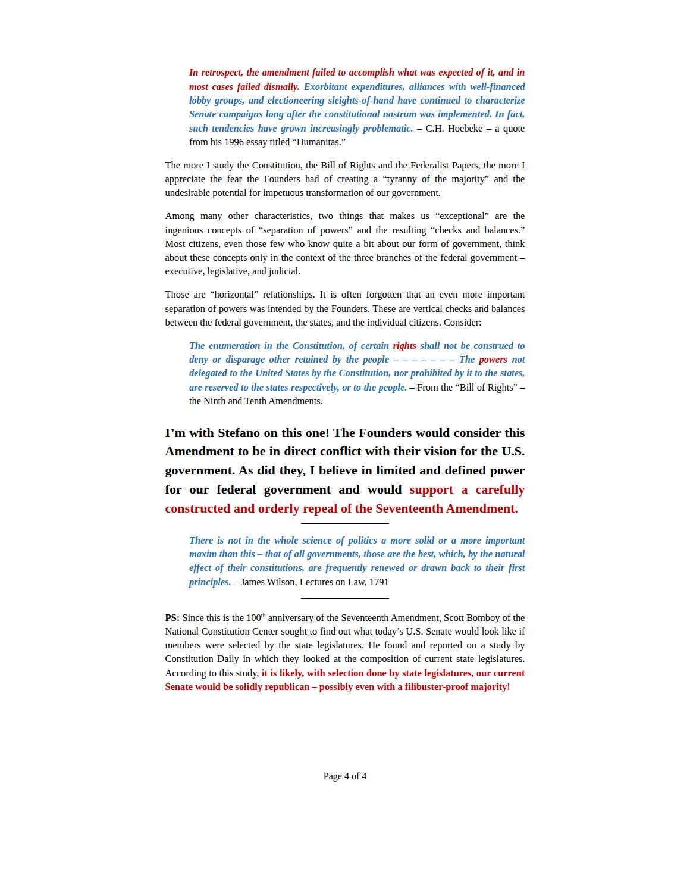In retrospect, the amendment failed to accomplish what was expected of it, and in most cases failed dismally. Exorbitant expenditures, alliances with well-financed lobby groups, and electioneering sleights-of-hand have continued to characterize Senate campaigns long after the constitutional nostrum was implemented. In fact, such tendencies have grown increasingly problematic. – C.H. Hoebeke – a quote from his 1996 essay titled “Humanitas.”
The more I study the Constitution, the Bill of Rights and the Federalist Papers, the more I appreciate the fear the Founders had of creating a “tyranny of the majority” and the undesirable potential for impetuous transformation of our government.
Among many other characteristics, two things that makes us “exceptional” are the ingenious concepts of “separation of powers” and the resulting “checks and balances.” Most citizens, even those few who know quite a bit about our form of government, think about these concepts only in the context of the three branches of the federal government – executive, legislative, and judicial.
Those are “horizontal” relationships. It is often forgotten that an even more important separation of powers was intended by the Founders. These are vertical checks and balances between the federal government, the states, and the individual citizens. Consider:
The enumeration in the Constitution, of certain rights shall not be construed to deny or disparage other retained by the people – – – – – – – The powers not delegated to the United States by the Constitution, nor prohibited by it to the states, are reserved to the states respectively, or to the people. – From the “Bill of Rights” – the Ninth and Tenth Amendments.
I’m with Stefano on this one! The Founders would consider this Amendment to be in direct conflict with their vision for the U.S. government. As did they, I believe in limited and defined power for our federal government and would support a carefully constructed and orderly repeal of the Seventeenth Amendment.
There is not in the whole science of politics a more solid or a more important maxim than this – that of all governments, those are the best, which, by the natural effect of their constitutions, are frequently renewed or drawn back to their first principles. – James Wilson, Lectures on Law, 1791
PS: Since this is the 100th anniversary of the Seventeenth Amendment, Scott Bomboy of the National Constitution Center sought to find out what today’s U.S. Senate would look like if members were selected by the state legislatures. He found and reported on a study by Constitution Daily in which they looked at the composition of current state legislatures. According to this study, it is likely, with selection done by state legislatures, our current Senate would be solidly republican – possibly even with a filibuster-proof majority!
Page 4 of 4